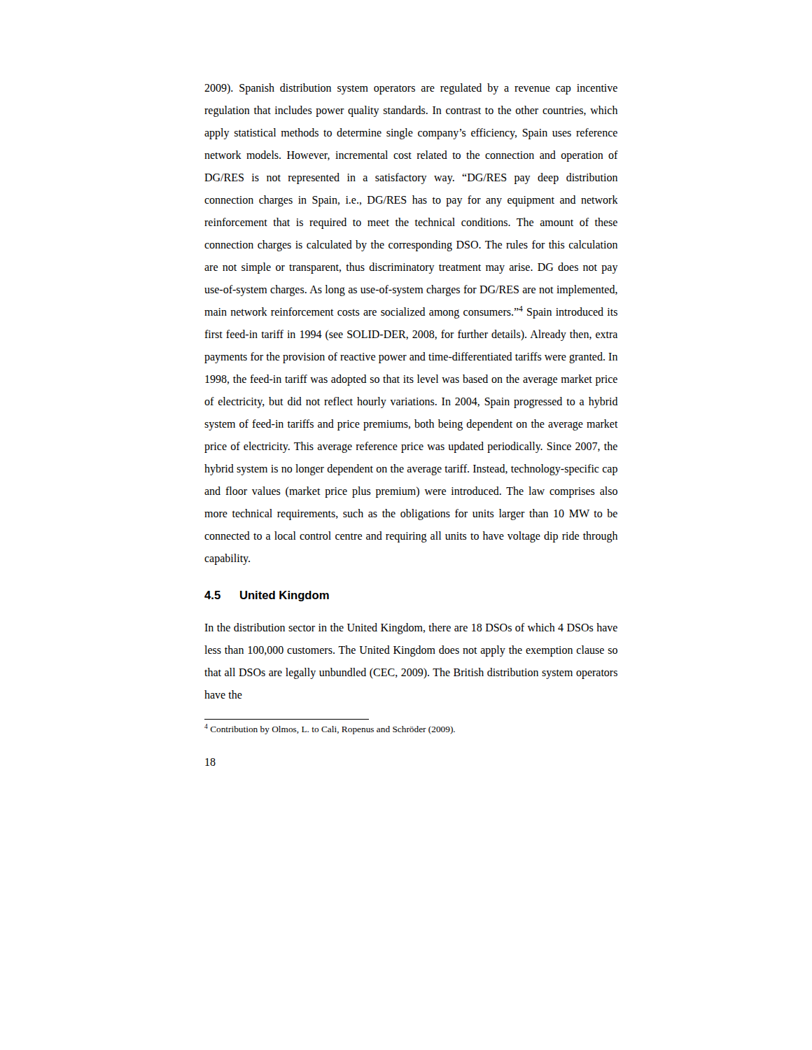2009). Spanish distribution system operators are regulated by a revenue cap incentive regulation that includes power quality standards. In contrast to the other countries, which apply statistical methods to determine single company’s efficiency, Spain uses reference network models. However, incremental cost related to the connection and operation of DG/RES is not represented in a satisfactory way. “DG/RES pay deep distribution connection charges in Spain, i.e., DG/RES has to pay for any equipment and network reinforcement that is required to meet the technical conditions. The amount of these connection charges is calculated by the corresponding DSO. The rules for this calculation are not simple or transparent, thus discriminatory treatment may arise. DG does not pay use-of-system charges. As long as use-of-system charges for DG/RES are not implemented, main network reinforcement costs are socialized among consumers.”4 Spain introduced its first feed-in tariff in 1994 (see SOLID-DER, 2008, for further details). Already then, extra payments for the provision of reactive power and time-differentiated tariffs were granted. In 1998, the feed-in tariff was adopted so that its level was based on the average market price of electricity, but did not reflect hourly variations. In 2004, Spain progressed to a hybrid system of feed-in tariffs and price premiums, both being dependent on the average market price of electricity. This average reference price was updated periodically. Since 2007, the hybrid system is no longer dependent on the average tariff. Instead, technology-specific cap and floor values (market price plus premium) were introduced. The law comprises also more technical requirements, such as the obligations for units larger than 10 MW to be connected to a local control centre and requiring all units to have voltage dip ride through capability.
4.5 United Kingdom
In the distribution sector in the United Kingdom, there are 18 DSOs of which 4 DSOs have less than 100,000 customers. The United Kingdom does not apply the exemption clause so that all DSOs are legally unbundled (CEC, 2009). The British distribution system operators have the
4 Contribution by Olmos, L. to Cali, Ropenus and Schröder (2009).
18